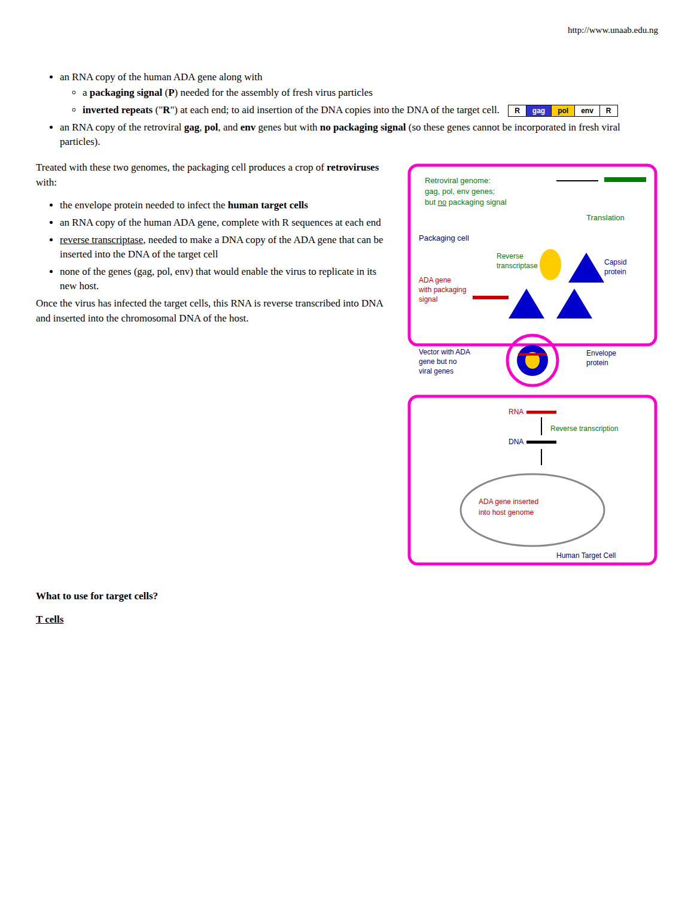http://www.unaab.edu.ng
an RNA copy of the human ADA gene along with
a packaging signal (P) needed for the assembly of fresh virus particles
inverted repeats ("R") at each end; to aid insertion of the DNA copies into the DNA of the target cell. Rgag pol env R
an RNA copy of the retroviral gag, pol, and env genes but with no packaging signal (so these genes cannot be incorporated in fresh viral particles).
Treated with these two genomes, the packaging cell produces a crop of retroviruses with:
the envelope protein needed to infect the human target cells
an RNA copy of the human ADA gene, complete with R sequences at each end
reverse transcriptase, needed to make a DNA copy of the ADA gene that can be inserted into the DNA of the target cell
none of the genes (gag, pol, env) that would enable the virus to replicate in its new host.
Once the virus has infected the target cells, this RNA is reverse transcribed into DNA and inserted into the chromosomal DNA of the host.
What to use for target cells?
T cells